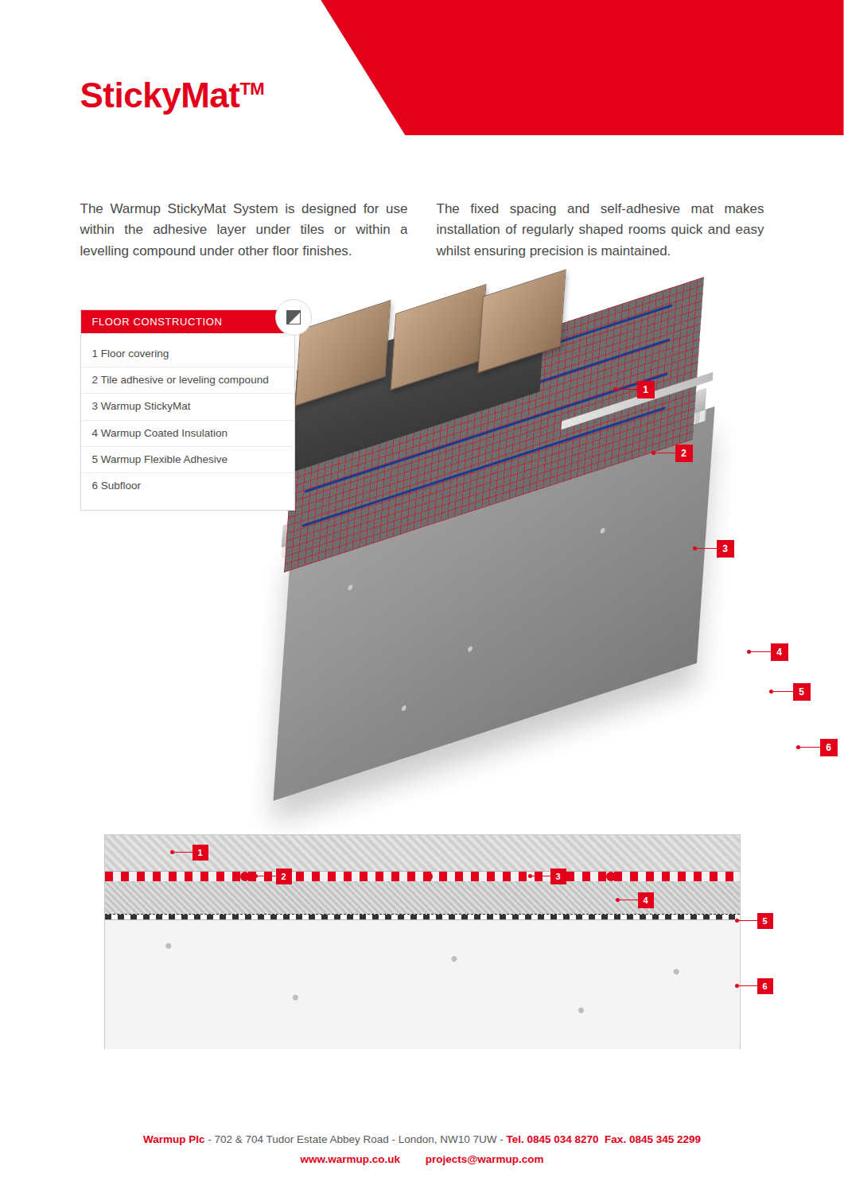StickyMatTM
The Warmup StickyMat System is designed for use within the adhesive layer under tiles or within a levelling compound under other floor finishes.
The fixed spacing and self-adhesive mat makes installation of regularly shaped rooms quick and easy whilst ensuring precision is maintained.
FLOOR CONSTRUCTION
Floor covering
Tile adhesive or leveling compound
Warmup StickyMat
Warmup Coated Insulation
Warmup Flexible Adhesive
Subfloor
1
2
3
4
5
6
1
2
3
4
5
6
Warmup Plc - 702 & 704 Tudor Estate Abbey Road - London, NW10 7UW - Tel. 0845 034 8270 Fax. 0845 345 2299
www.warmup.co.uk projects@warmup.com